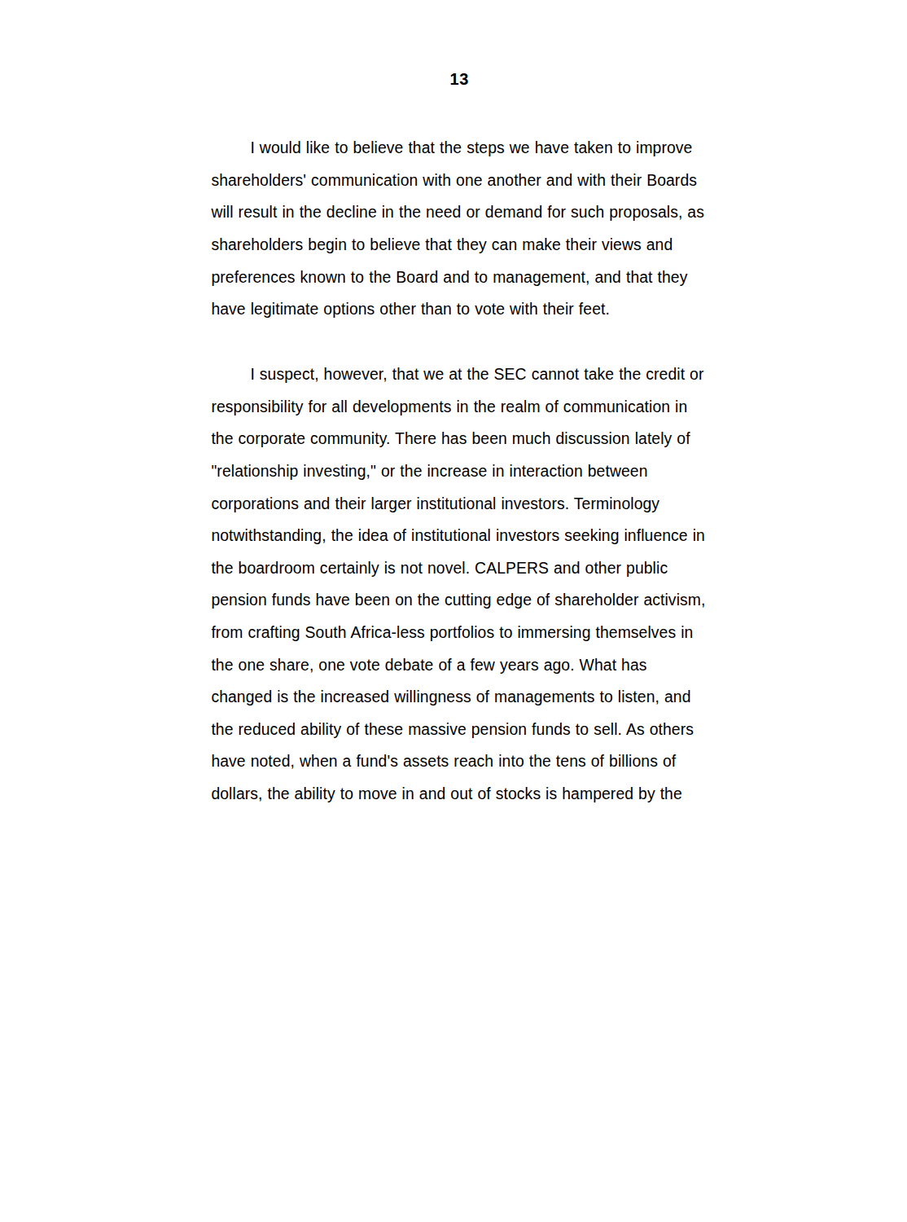13
I would like to believe that the steps we have taken to improve shareholders' communication with one another and with their Boards will result in the decline in the need or demand for such proposals, as shareholders begin to believe that they can make their views and preferences known to the Board and to management, and that they have legitimate options other than to vote with their feet.
I suspect, however, that we at the SEC cannot take the credit or responsibility for all developments in the realm of communication in the corporate community. There has been much discussion lately of "relationship investing," or the increase in interaction between corporations and their larger institutional investors. Terminology notwithstanding, the idea of institutional investors seeking influence in the boardroom certainly is not novel. CALPERS and other public pension funds have been on the cutting edge of shareholder activism, from crafting South Africa-less portfolios to immersing themselves in the one share, one vote debate of a few years ago. What has changed is the increased willingness of managements to listen, and the reduced ability of these massive pension funds to sell. As others have noted, when a fund's assets reach into the tens of billions of dollars, the ability to move in and out of stocks is hampered by the